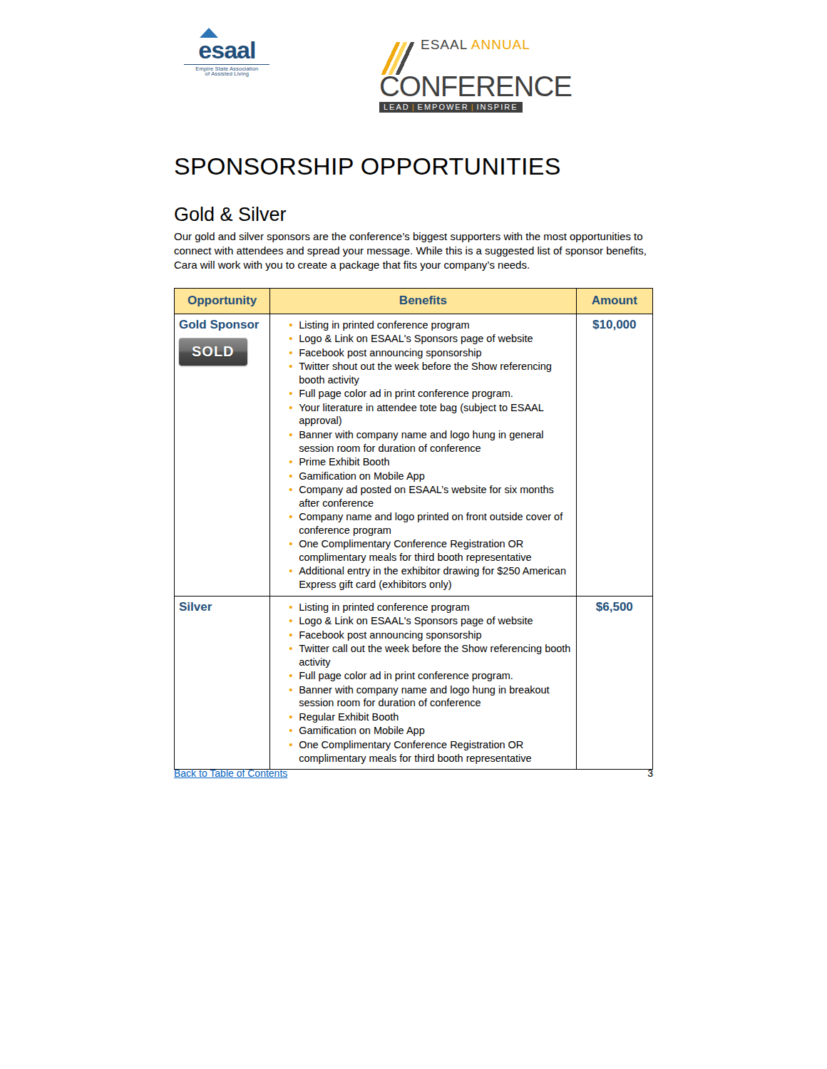esaal
Empire State Association
of Assisted Living
ESAAL ANNUAL
CONFERENCE
LEAD|EMPOWER|INSPIRE
SPONSORSHIP OPPORTUNITIES
Gold & Silver
Our gold and silver sponsors are the conference’s biggest supporters with the most opportunities to connect with attendees and spread your message. While this is a suggested list of sponsor benefits, Cara will work with you to create a package that fits your company’s needs.
| Opportunity | Benefits | Amount |
| --- | --- | --- |
| Gold Sponsor SOLD | Listing in printed conference program Logo & Link on ESAAL's Sponsors page of website Facebook post announcing sponsorship Twitter shout out the week before the Show referencing booth activity Full page color ad in print conference program. Your literature in attendee tote bag (subject to ESAAL approval) Banner with company name and logo hung in general session room for duration of conference Prime Exhibit Booth Gamification on Mobile App Company ad posted on ESAAL’s website for six months after conference Company name and logo printed on front outside cover of conference program One Complimentary Conference Registration OR complimentary meals for third booth representative Additional entry in the exhibitor drawing for $250 American Express gift card (exhibitors only) | $10,000 |
| Silver | Listing in printed conference program Logo & Link on ESAAL's Sponsors page of website Facebook post announcing sponsorship Twitter call out the week before the Show referencing booth activity Full page color ad in print conference program. Banner with company name and logo hung in breakout session room for duration of conference Regular Exhibit Booth Gamification on Mobile App One Complimentary Conference Registration OR complimentary meals for third booth representative | $6,500 |
Back to Table of Contents
3